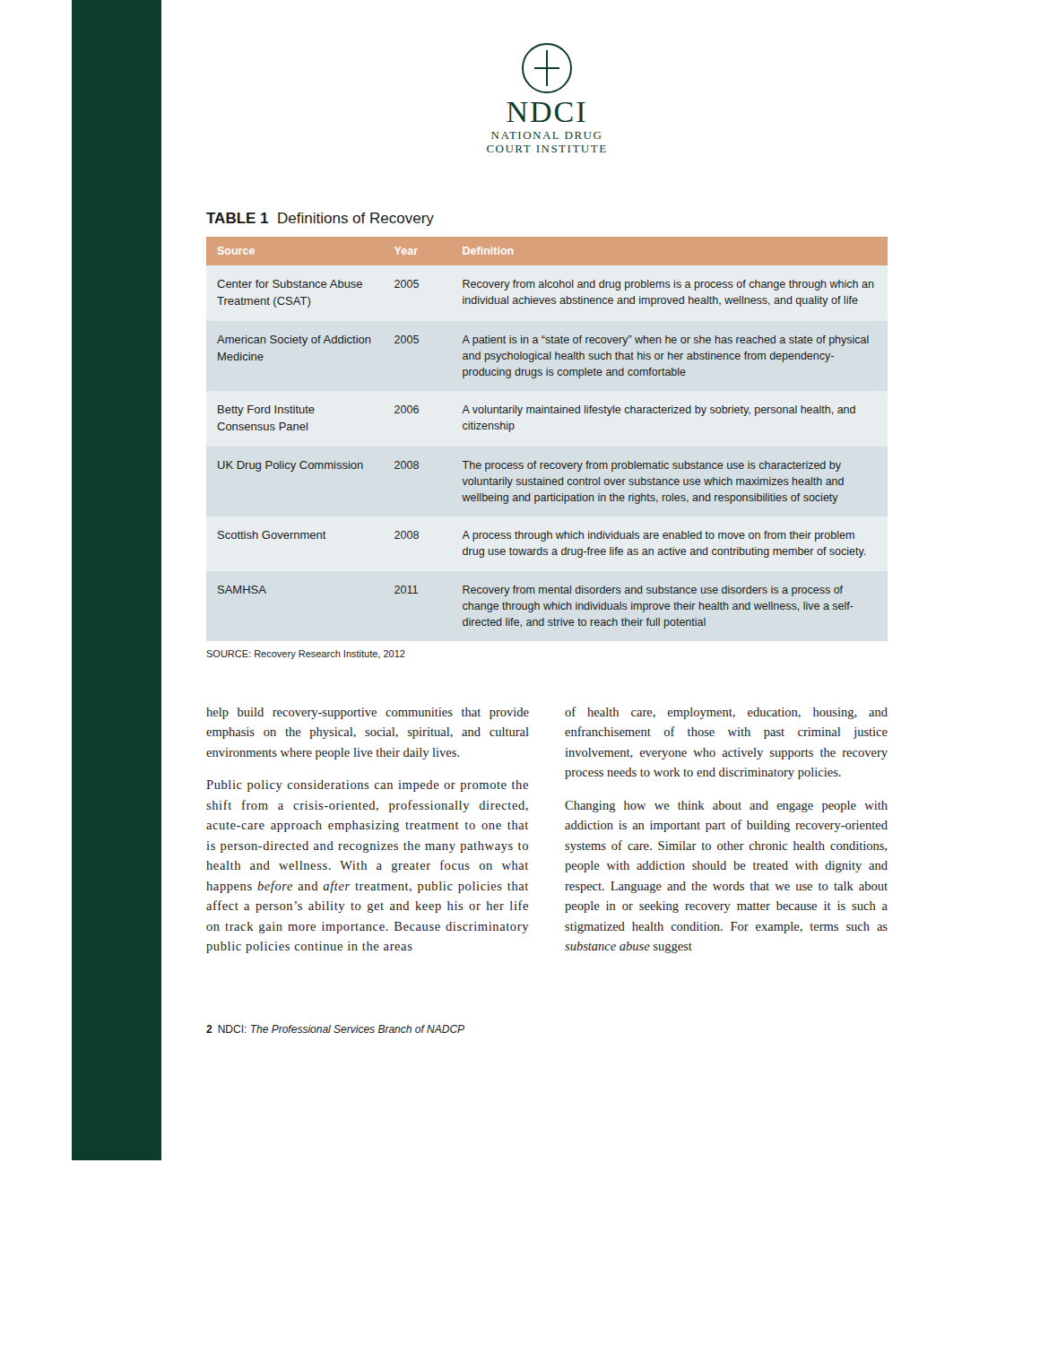NDCI
NATIONAL DRUG
COURT INSTITUTE
TABLE 1 Definitions of Recovery
| Source | Year | Definition |
| --- | --- | --- |
| Center for Substance Abuse Treatment (CSAT) | 2005 | Recovery from alcohol and drug problems is a process of change through which an individual achieves abstinence and improved health, wellness, and quality of life |
| American Society of Addiction Medicine | 2005 | A patient is in a “state of recovery” when he or she has reached a state of physical and psychological health such that his or her abstinence from dependency-producing drugs is complete and comfortable |
| Betty Ford Institute Consensus Panel | 2006 | A voluntarily maintained lifestyle characterized by sobriety, personal health, and citizenship |
| UK Drug Policy Commission | 2008 | The process of recovery from problematic substance use is characterized by voluntarily sustained control over substance use which maximizes health and wellbeing and participation in the rights, roles, and responsibilities of society |
| Scottish Government | 2008 | A process through which individuals are enabled to move on from their problem drug use towards a drug-free life as an active and contributing member of society. |
| SAMHSA | 2011 | Recovery from mental disorders and substance use disorders is a process of change through which individuals improve their health and wellness, live a self-directed life, and strive to reach their full potential |
SOURCE: Recovery Research Institute, 2012
help build recovery-supportive communities that provide emphasis on the physical, social, spiritual, and cultural environments where people live their daily lives.
Public policy considerations can impede or promote the shift from a crisis-oriented, professionally directed, acute-care approach emphasizing treatment to one that is person-directed and recognizes the many pathways to health and wellness. With a greater focus on what happens before and after treatment, public policies that affect a person’s ability to get and keep his or her life on track gain more importance. Because discriminatory public policies continue in the areas
of health care, employment, education, housing, and enfranchisement of those with past criminal justice involvement, everyone who actively supports the recovery process needs to work to end discriminatory policies.
Changing how we think about and engage people with addiction is an important part of building recovery-oriented systems of care. Similar to other chronic health conditions, people with addiction should be treated with dignity and respect. Language and the words that we use to talk about people in or seeking recovery matter because it is such a stigmatized health condition. For example, terms such as substance abuse suggest
2 NDCI: The Professional Services Branch of NADCP